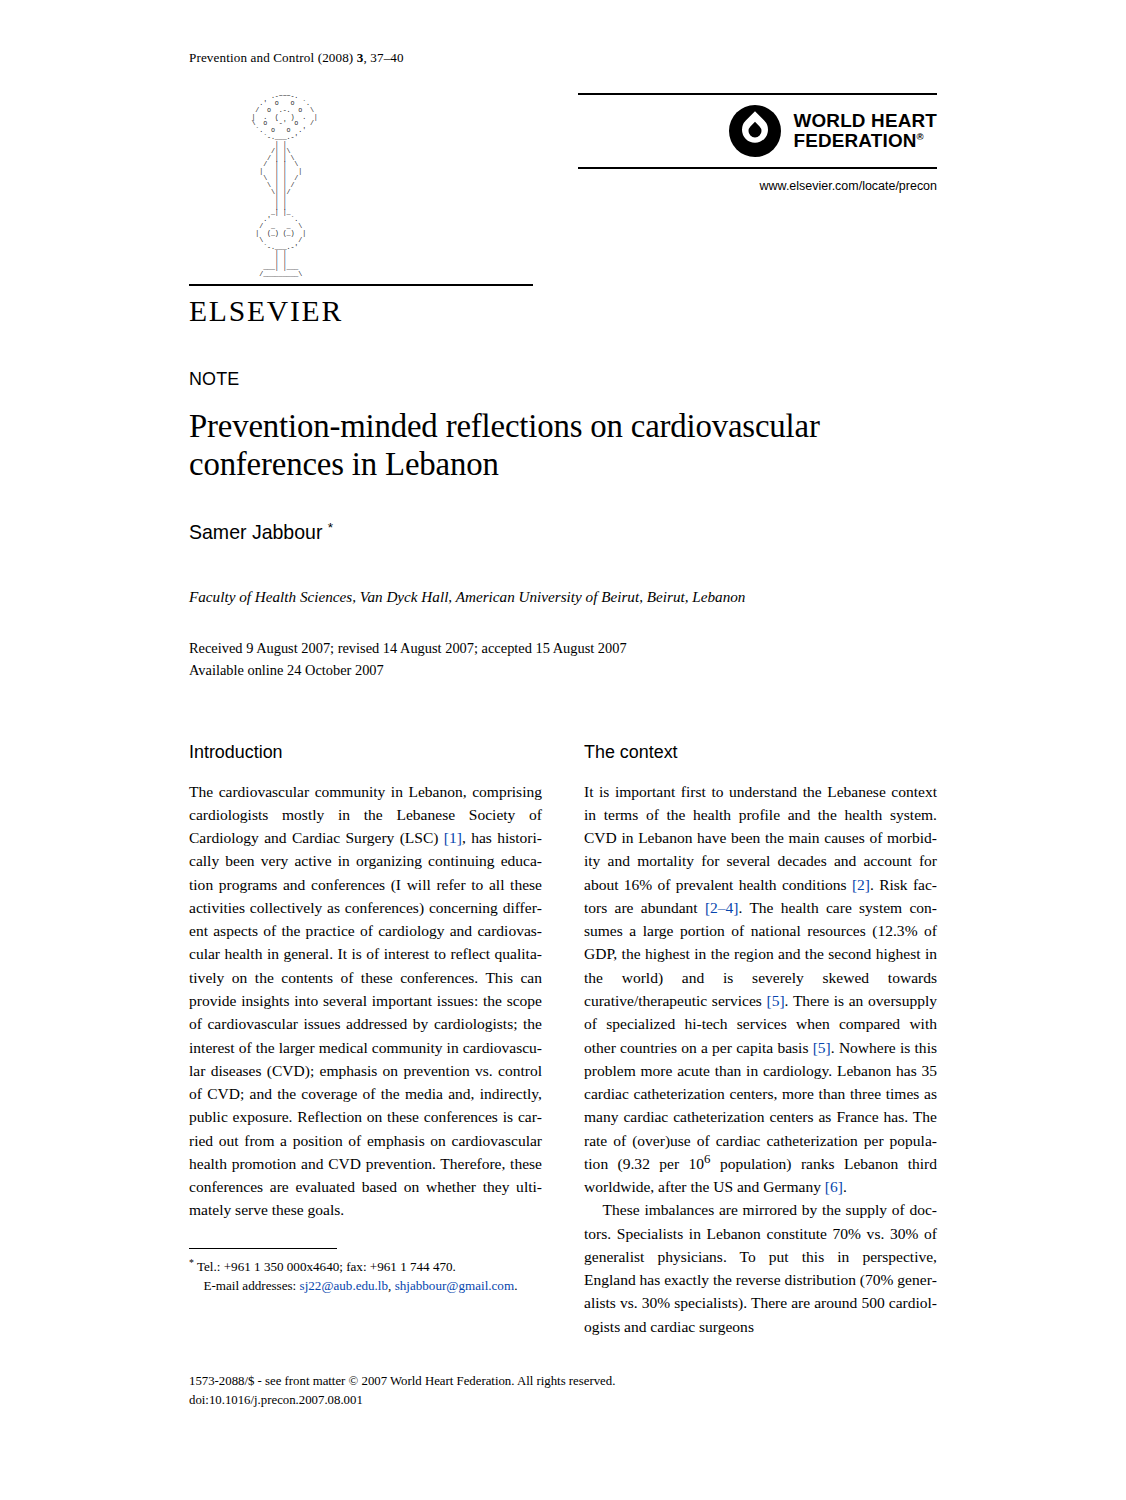Prevention and Control (2008) 3, 37–40
.-~~~-. .' o o `. / o .-. o \ | . ( ) . | \ o `-' o / `. o o .' `-.___.-' | | /| |\ / | | \ / | | \ | | | | \ | | / \ | | / \| |/ | | | | _| |_ .' `. / _ _ \ | (_) (_) | \ / `-.___.-' | | | | ___| |___ /_________\
ELSEVIER
WORLD HEART FEDERATION®
www.elsevier.com/locate/precon
NOTE
Prevention-minded reflections on cardiovascular conferences in Lebanon
Samer Jabbour *
Faculty of Health Sciences, Van Dyck Hall, American University of Beirut, Beirut, Lebanon
Received 9 August 2007; revised 14 August 2007; accepted 15 August 2007
Available online 24 October 2007
Introduction
The cardiovascular community in Lebanon, comprising cardiologists mostly in the Lebanese Society of Cardiology and Cardiac Surgery (LSC) [1], has historically been very active in organizing continuing education programs and conferences (I will refer to all these activities collectively as conferences) concerning different aspects of the practice of cardiology and cardiovascular health in general. It is of interest to reflect qualitatively on the contents of these conferences. This can provide insights into several important issues: the scope of cardiovascular issues addressed by cardiologists; the interest of the larger medical community in cardiovascular diseases (CVD); emphasis on prevention vs. control of CVD; and the coverage of the media and, indirectly, public exposure. Reflection on these conferences is carried out from a position of emphasis on cardiovascular health promotion and CVD prevention. Therefore, these conferences are evaluated based on whether they ultimately serve these goals.
* Tel.: +961 1 350 000x4640; fax: +961 1 744 470. E-mail addresses: sj22@aub.edu.lb, shjabbour@gmail.com.
The context
It is important first to understand the Lebanese context in terms of the health profile and the health system. CVD in Lebanon have been the main causes of morbidity and mortality for several decades and account for about 16% of prevalent health conditions [2]. Risk factors are abundant [2–4]. The health care system consumes a large portion of national resources (12.3% of GDP, the highest in the region and the second highest in the world) and is severely skewed towards curative/therapeutic services [5]. There is an oversupply of specialized hi-tech services when compared with other countries on a per capita basis [5]. Nowhere is this problem more acute than in cardiology. Lebanon has 35 cardiac catheterization centers, more than three times as many cardiac catheterization centers as France has. The rate of (over)use of cardiac catheterization per population (9.32 per 106 population) ranks Lebanon third worldwide, after the US and Germany [6].
These imbalances are mirrored by the supply of doctors. Specialists in Lebanon constitute 70% vs. 30% of generalist physicians. To put this in perspective, England has exactly the reverse distribution (70% generalists vs. 30% specialists). There are around 500 cardiologists and cardiac surgeons
1573-2088/$ - see front matter © 2007 World Heart Federation. All rights reserved. doi:10.1016/j.precon.2007.08.001